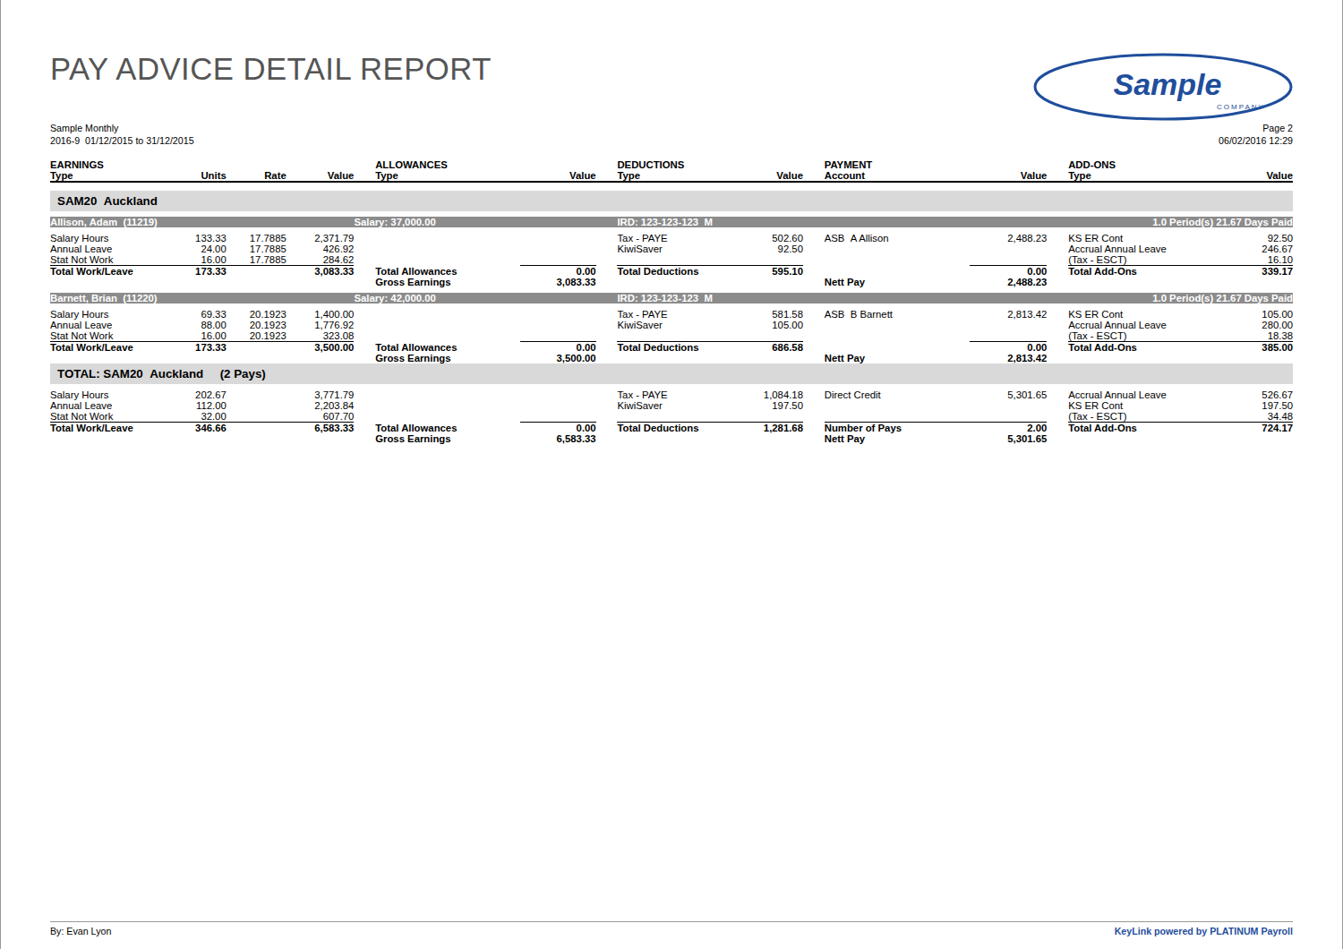PAY ADVICE DETAIL REPORT
Sample COMPANY
Sample Monthly
2016-9 01/12/2015 to 31/12/2015
Page 2
06/02/2016 12:29
| EARNINGS Type | Units | Rate | Value | | ALLOWANCES Type | Value | | DEDUCTIONS Type | Value | | PAYMENT Account | Value | | ADD-ONS Type | Value |
SAM20 Auckland
| Allison, Adam (11219) | Salary: 37,000.00 | | IRD: 123-123-123 M | | 1.0 Period(s) 21.67 Days Paid |
| Salary Hours | 133.33 | 17.7885 | 2,371.79 | | | | | Tax - PAYE | 502.60 | | ASB A Allison | 2,488.23 | | KS ER Cont | 92.50 |
| Annual Leave | 24.00 | 17.7885 | 426.92 | | | | | KiwiSaver | 92.50 | | | | | Accrual Annual Leave | 246.67 |
| Stat Not Work | 16.00 | 17.7885 | 284.62 | | | | | | | | | | | (Tax - ESCT) | 16.10 |
| Total Work/Leave | 173.33 | | 3,083.33 | | Total Allowances | 0.00 | | Total Deductions | 595.10 | | | 0.00 | | Total Add-Ons | 339.17 |
| | | | | | Gross Earnings | 3,083.33 | | | | | Nett Pay | 2,488.23 | | | |
| Barnett, Brian (11220) | Salary: 42,000.00 | | IRD: 123-123-123 M | | 1.0 Period(s) 21.67 Days Paid |
| Salary Hours | 69.33 | 20.1923 | 1,400.00 | | | | | Tax - PAYE | 581.58 | | ASB B Barnett | 2,813.42 | | KS ER Cont | 105.00 |
| Annual Leave | 88.00 | 20.1923 | 1,776.92 | | | | | KiwiSaver | 105.00 | | | | | Accrual Annual Leave | 280.00 |
| Stat Not Work | 16.00 | 20.1923 | 323.08 | | | | | | | | | | | (Tax - ESCT) | 18.38 |
| Total Work/Leave | 173.33 | | 3,500.00 | | Total Allowances | 0.00 | | Total Deductions | 686.58 | | | 0.00 | | Total Add-Ons | 385.00 |
| | | | | | Gross Earnings | 3,500.00 | | | | | Nett Pay | 2,813.42 | | | |
TOTAL: SAM20 Auckland (2 Pays)
| Salary Hours | 202.67 | | 3,771.79 | | | | | Tax - PAYE | 1,084.18 | | Direct Credit | 5,301.65 | | Accrual Annual Leave | 526.67 |
| Annual Leave | 112.00 | | 2,203.84 | | | | | KiwiSaver | 197.50 | | | | | KS ER Cont | 197.50 |
| Stat Not Work | 32.00 | | 607.70 | | | | | | | | | | | (Tax - ESCT) | 34.48 |
| Total Work/Leave | 346.66 | | 6,583.33 | | Total Allowances | 0.00 | | Total Deductions | 1,281.68 | | Number of Pays | 2.00 | | Total Add-Ons | 724.17 |
| | | | | | Gross Earnings | 6,583.33 | | | | | Nett Pay | 5,301.65 | | | |
By: Evan Lyon
KeyLink powered by PLATINUM Payroll